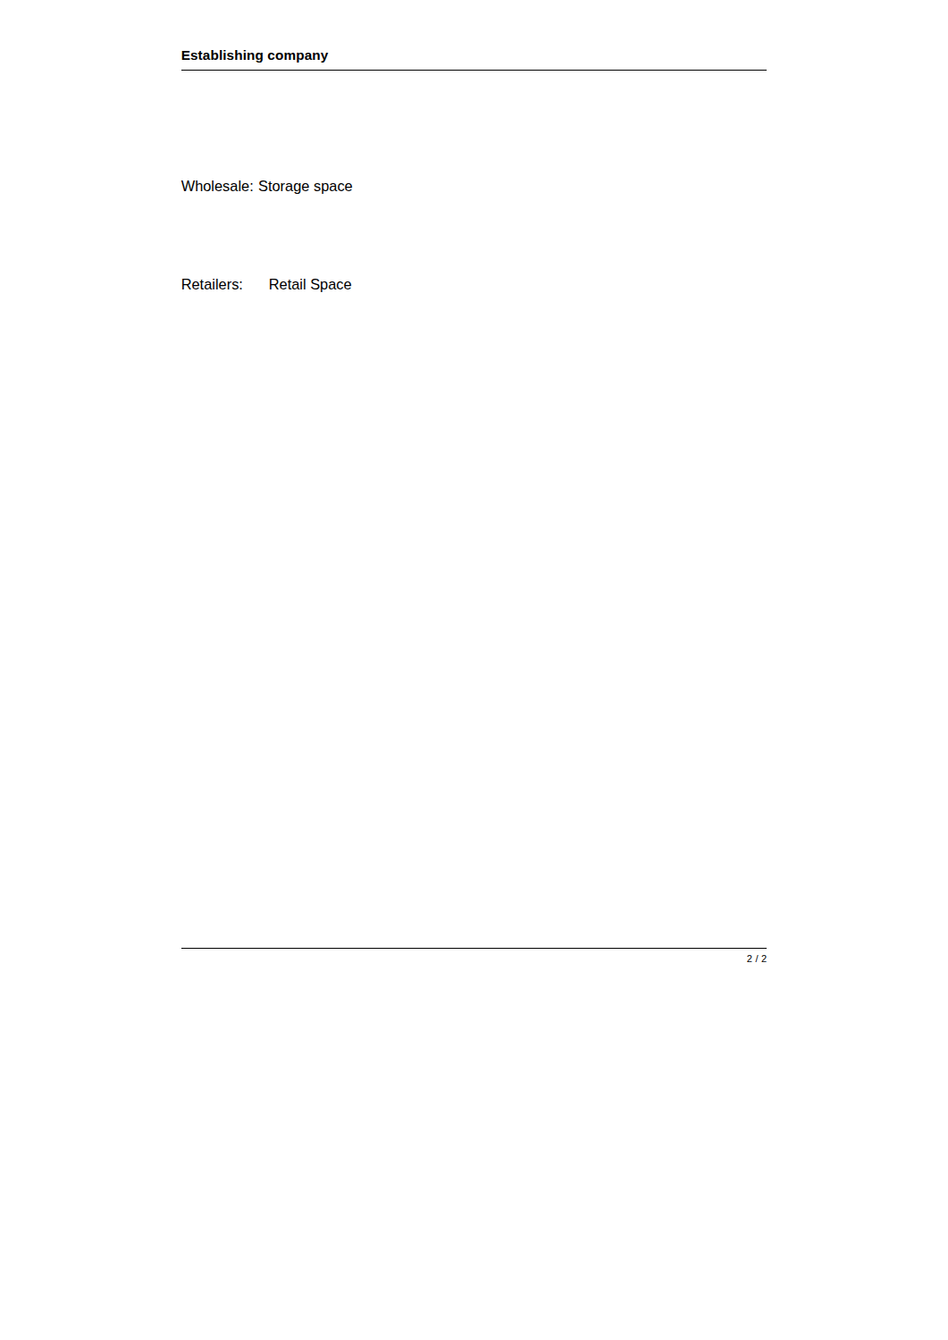Establishing company
Wholesale: Storage space
Retailers: Retail Space
2 / 2